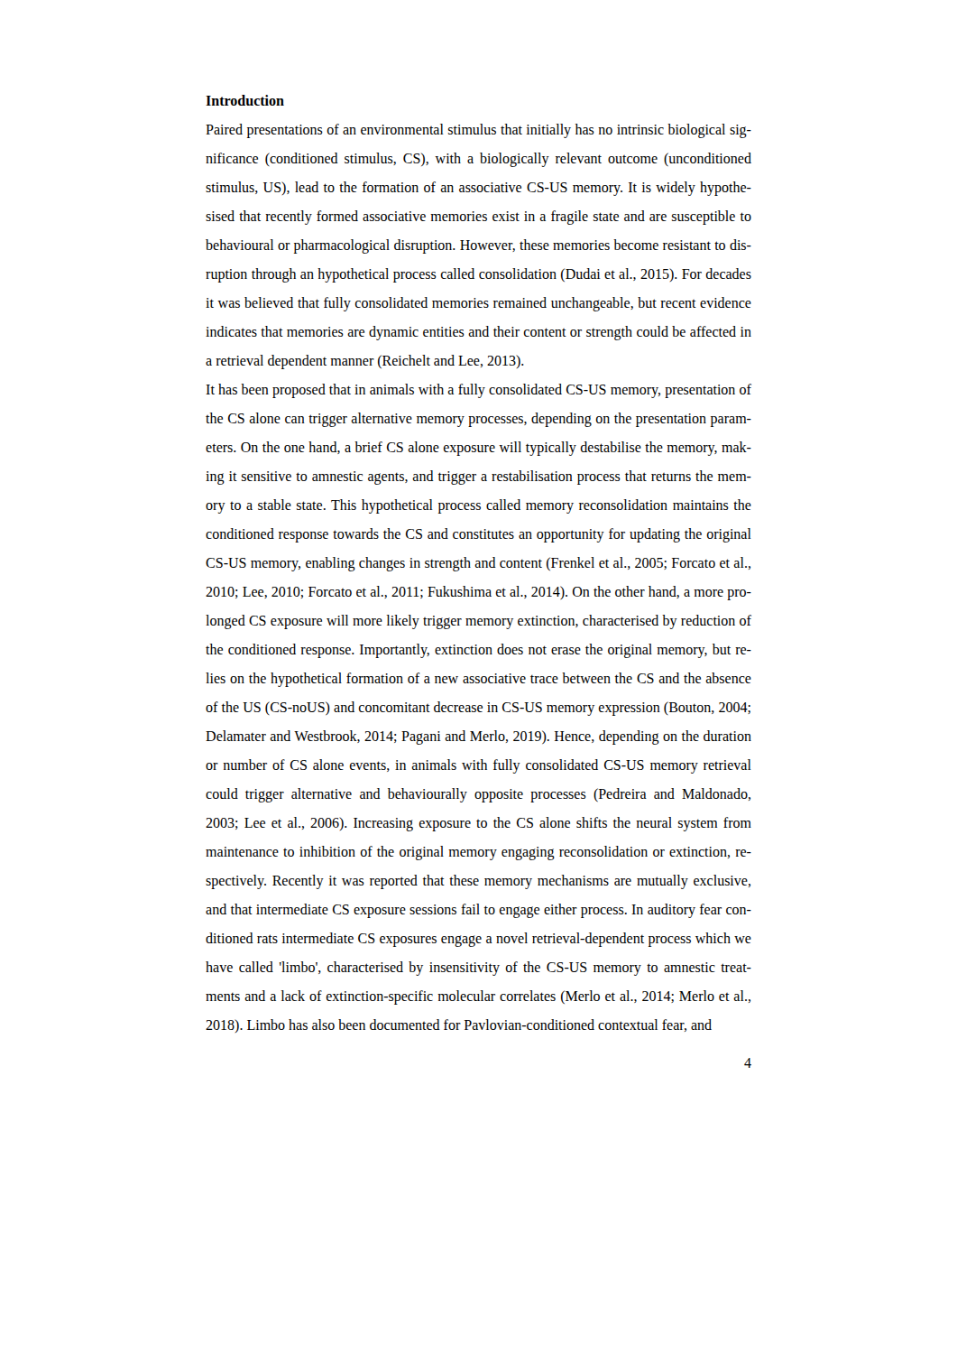Introduction
Paired presentations of an environmental stimulus that initially has no intrinsic biological significance (conditioned stimulus, CS), with a biologically relevant outcome (unconditioned stimulus, US), lead to the formation of an associative CS-US memory. It is widely hypothesised that recently formed associative memories exist in a fragile state and are susceptible to behavioural or pharmacological disruption. However, these memories become resistant to disruption through an hypothetical process called consolidation (Dudai et al., 2015). For decades it was believed that fully consolidated memories remained unchangeable, but recent evidence indicates that memories are dynamic entities and their content or strength could be affected in a retrieval dependent manner (Reichelt and Lee, 2013).
It has been proposed that in animals with a fully consolidated CS-US memory, presentation of the CS alone can trigger alternative memory processes, depending on the presentation parameters. On the one hand, a brief CS alone exposure will typically destabilise the memory, making it sensitive to amnestic agents, and trigger a restabilisation process that returns the memory to a stable state. This hypothetical process called memory reconsolidation maintains the conditioned response towards the CS and constitutes an opportunity for updating the original CS-US memory, enabling changes in strength and content (Frenkel et al., 2005; Forcato et al., 2010; Lee, 2010; Forcato et al., 2011; Fukushima et al., 2014). On the other hand, a more prolonged CS exposure will more likely trigger memory extinction, characterised by reduction of the conditioned response. Importantly, extinction does not erase the original memory, but relies on the hypothetical formation of a new associative trace between the CS and the absence of the US (CS-noUS) and concomitant decrease in CS-US memory expression (Bouton, 2004; Delamater and Westbrook, 2014; Pagani and Merlo, 2019). Hence, depending on the duration or number of CS alone events, in animals with fully consolidated CS-US memory retrieval could trigger alternative and behaviourally opposite processes (Pedreira and Maldonado, 2003; Lee et al., 2006). Increasing exposure to the CS alone shifts the neural system from maintenance to inhibition of the original memory engaging reconsolidation or extinction, respectively. Recently it was reported that these memory mechanisms are mutually exclusive, and that intermediate CS exposure sessions fail to engage either process. In auditory fear conditioned rats intermediate CS exposures engage a novel retrieval-dependent process which we have called 'limbo', characterised by insensitivity of the CS-US memory to amnestic treatments and a lack of extinction-specific molecular correlates (Merlo et al., 2014; Merlo et al., 2018). Limbo has also been documented for Pavlovian-conditioned contextual fear, and
4